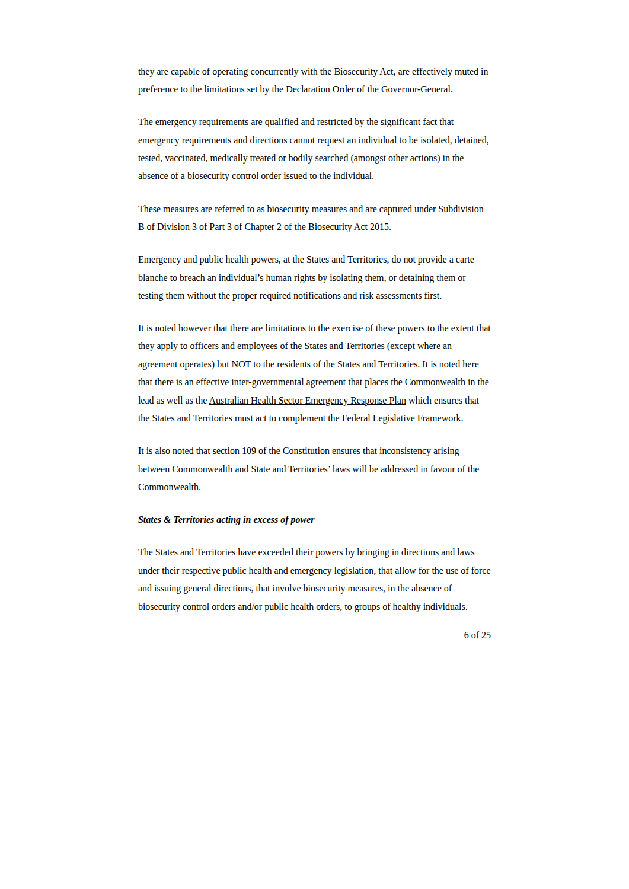they are capable of operating concurrently with the Biosecurity Act, are effectively muted in preference to the limitations set by the Declaration Order of the Governor-General.
The emergency requirements are qualified and restricted by the significant fact that emergency requirements and directions cannot request an individual to be isolated, detained, tested, vaccinated, medically treated or bodily searched (amongst other actions) in the absence of a biosecurity control order issued to the individual.
These measures are referred to as biosecurity measures and are captured under Subdivision B of Division 3 of Part 3 of Chapter 2 of the Biosecurity Act 2015.
Emergency and public health powers, at the States and Territories, do not provide a carte blanche to breach an individual’s human rights by isolating them, or detaining them or testing them without the proper required notifications and risk assessments first.
It is noted however that there are limitations to the exercise of these powers to the extent that they apply to officers and employees of the States and Territories (except where an agreement operates) but NOT to the residents of the States and Territories. It is noted here that there is an effective inter-governmental agreement that places the Commonwealth in the lead as well as the Australian Health Sector Emergency Response Plan which ensures that the States and Territories must act to complement the Federal Legislative Framework.
It is also noted that section 109 of the Constitution ensures that inconsistency arising between Commonwealth and State and Territories’ laws will be addressed in favour of the Commonwealth.
States & Territories acting in excess of power
The States and Territories have exceeded their powers by bringing in directions and laws under their respective public health and emergency legislation, that allow for the use of force and issuing general directions, that involve biosecurity measures, in the absence of biosecurity control orders and/or public health orders, to groups of healthy individuals.
6 of 25